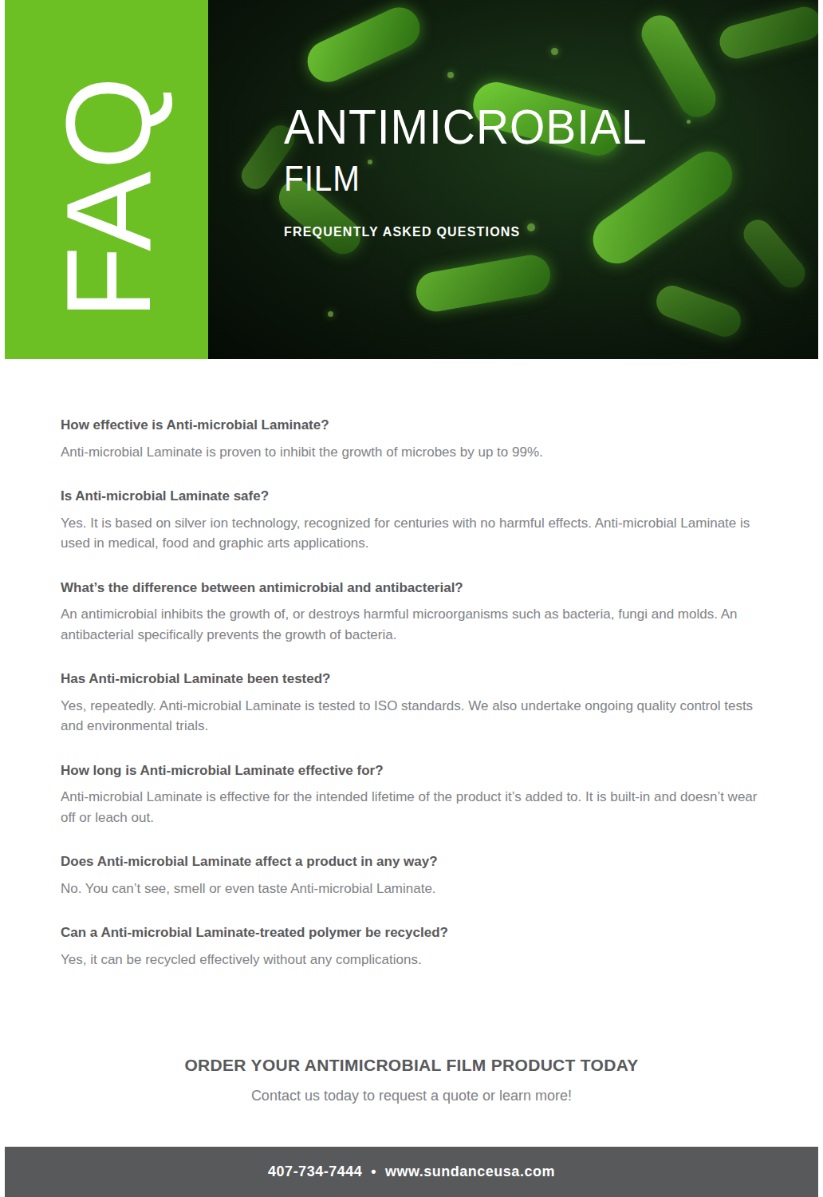FAQ
Antimicrobial
Film
Frequently Asked Questions
How effective is Anti-microbial Laminate?
Anti-microbial Laminate is proven to inhibit the growth of microbes by up to 99%.
Is Anti-microbial Laminate safe?
Yes. It is based on silver ion technology, recognized for centuries with no harmful effects. Anti-microbial Laminate is used in medical, food and graphic arts applications.
What’s the difference between antimicrobial and antibacterial?
An antimicrobial inhibits the growth of, or destroys harmful microorganisms such as bacteria, fungi and molds. An antibacterial specifically prevents the growth of bacteria.
Has Anti-microbial Laminate been tested?
Yes, repeatedly. Anti-microbial Laminate is tested to ISO standards. We also undertake ongoing quality control tests and environmental trials.
How long is Anti-microbial Laminate effective for?
Anti-microbial Laminate is effective for the intended lifetime of the product it’s added to. It is built-in and doesn’t wear off or leach out.
Does Anti-microbial Laminate affect a product in any way?
No. You can’t see, smell or even taste Anti-microbial Laminate.
Can a Anti-microbial Laminate-treated polymer be recycled?
Yes, it can be recycled effectively without any complications.
ORDER YOUR ANTIMICROBIAL FILM PRODUCT TODAY
Contact us today to request a quote or learn more!
407-734-7444 • www.sundanceusa.com